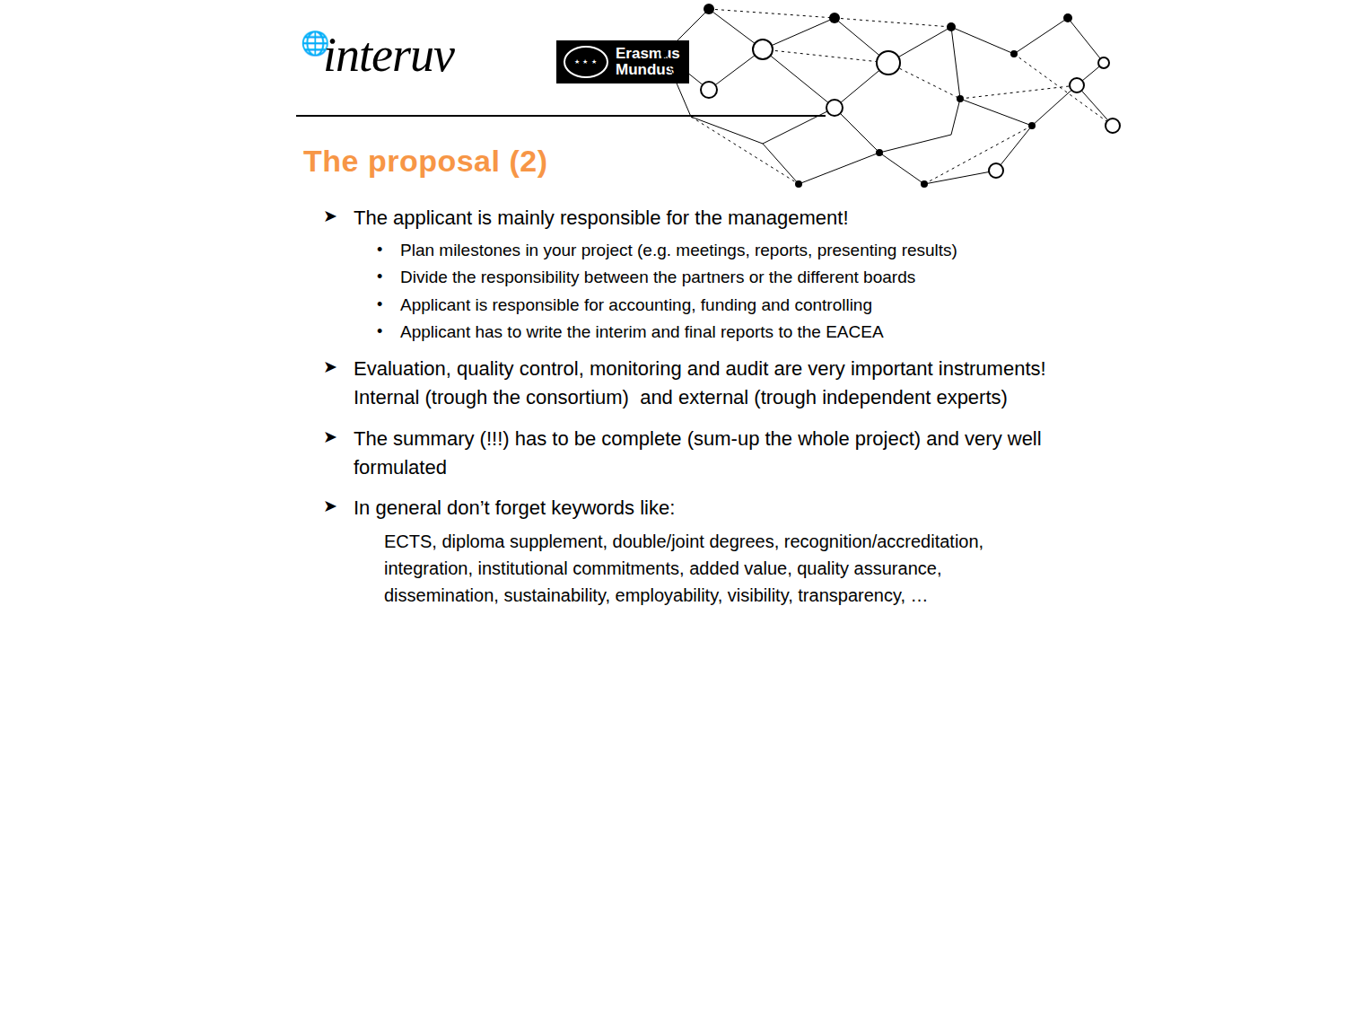🌐interuv
Erasmus
Mundus
The proposal (2)
The applicant is mainly responsible for the management!
Plan milestones in your project (e.g. meetings, reports, presenting results)
Divide the responsibility between the partners or the different boards
Applicant is responsible for accounting, funding and controlling
Applicant has to write the interim and final reports to the EACEA
Evaluation, quality control, monitoring and audit are very important instruments! Internal (trough the consortium) and external (trough independent experts)
The summary (!!!) has to be complete (sum-up the whole project) and very well formulated
In general don’t forget keywords like:
ECTS, diploma supplement, double/joint degrees, recognition/accreditation, integration, institutional commitments, added value, quality assurance, dissemination, sustainability, employability, visibility, transparency, …